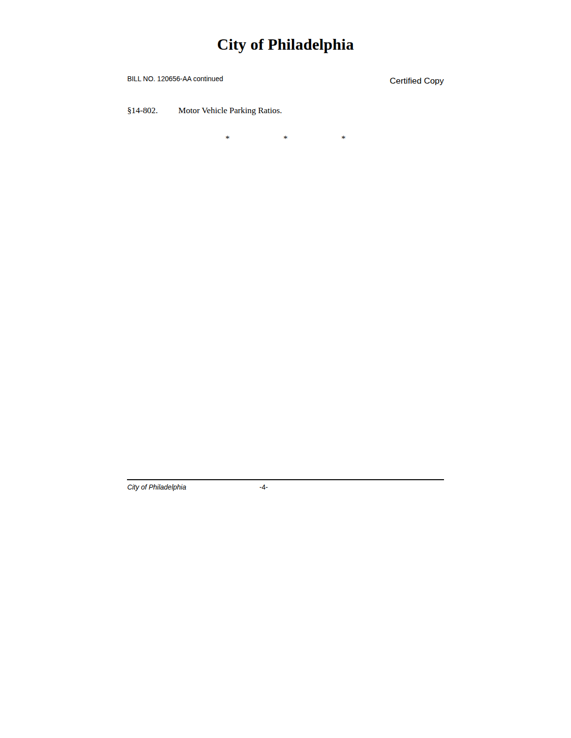City of Philadelphia
BILL NO. 120656-AA continued
Certified Copy
§14-802. Motor Vehicle Parking Ratios.
* * *
City of Philadelphia -4-